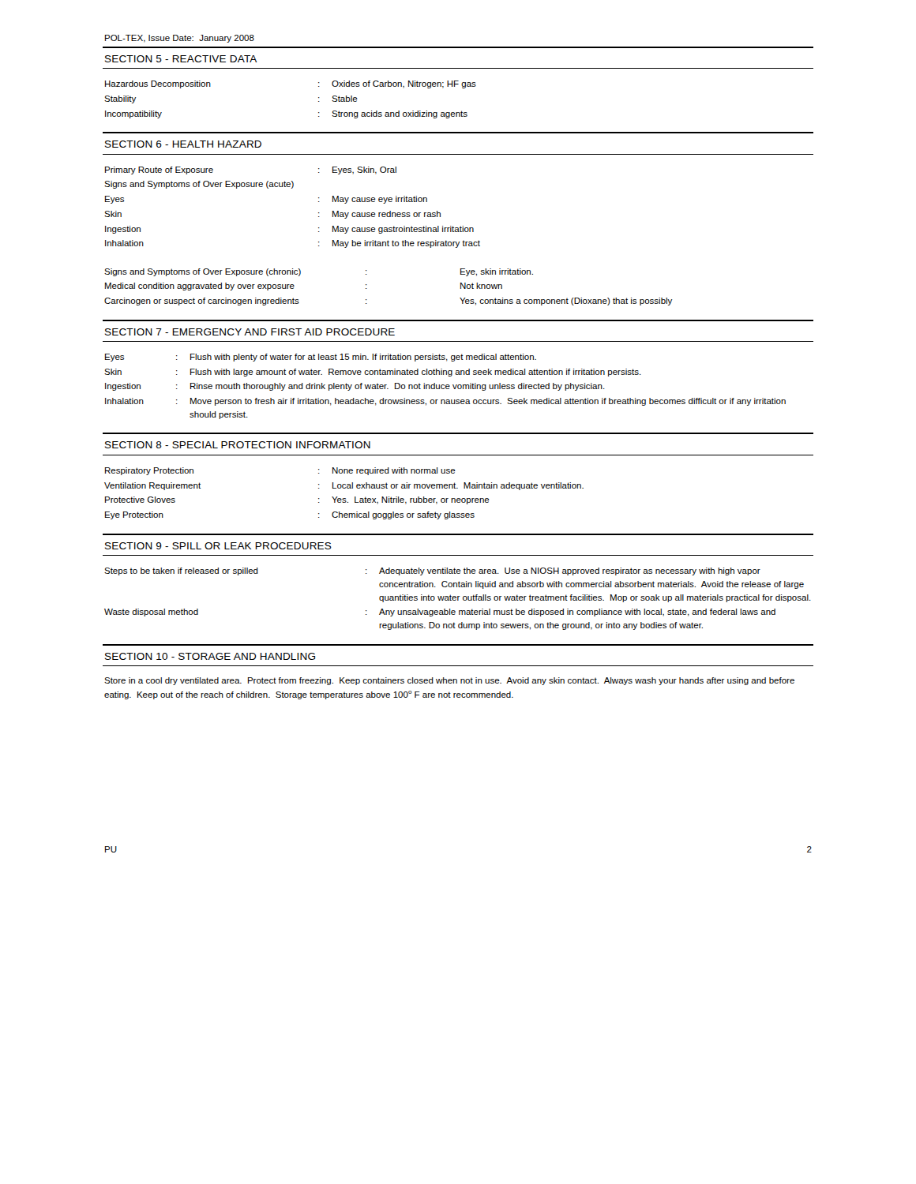POL-TEX, Issue Date: January 2008
SECTION 5 - REACTIVE DATA
| Hazardous Decomposition | : | Oxides of Carbon, Nitrogen; HF gas |
| Stability | : | Stable |
| Incompatibility | : | Strong acids and oxidizing agents |
SECTION 6 - HEALTH HAZARD
| Primary Route of Exposure | : | Eyes, Skin, Oral |
| Signs and Symptoms of Over Exposure (acute) |
| Eyes | : | May cause eye irritation |
| Skin | : | May cause redness or rash |
| Ingestion | : | May cause gastrointestinal irritation |
| Inhalation | : | May be irritant to the respiratory tract |
| Signs and Symptoms of Over Exposure (chronic) | : | Eye, skin irritation. |
| Medical condition aggravated by over exposure | : | Not known |
| Carcinogen or suspect of carcinogen ingredients | : | Yes, contains a component (Dioxane) that is possibly |
SECTION 7 - EMERGENCY AND FIRST AID PROCEDURE
| Eyes | : | Flush with plenty of water for at least 15 min. If irritation persists, get medical attention. |
| Skin | : | Flush with large amount of water. Remove contaminated clothing and seek medical attention if irritation persists. |
| Ingestion | : | Rinse mouth thoroughly and drink plenty of water. Do not induce vomiting unless directed by physician. |
| Inhalation | : | Move person to fresh air if irritation, headache, drowsiness, or nausea occurs. Seek medical attention if breathing becomes difficult or if any irritation should persist. |
SECTION 8 - SPECIAL PROTECTION INFORMATION
| Respiratory Protection | : | None required with normal use |
| Ventilation Requirement | : | Local exhaust or air movement. Maintain adequate ventilation. |
| Protective Gloves | : | Yes. Latex, Nitrile, rubber, or neoprene |
| Eye Protection | : | Chemical goggles or safety glasses |
SECTION 9 - SPILL OR LEAK PROCEDURES
| Steps to be taken if released or spilled | : | Adequately ventilate the area. Use a NIOSH approved respirator as necessary with high vapor concentration. Contain liquid and absorb with commercial absorbent materials. Avoid the release of large quantities into water outfalls or water treatment facilities. Mop or soak up all materials practical for disposal. |
| Waste disposal method | : | Any unsalvageable material must be disposed in compliance with local, state, and federal laws and regulations. Do not dump into sewers, on the ground, or into any bodies of water. |
SECTION 10 - STORAGE AND HANDLING
Store in a cool dry ventilated area. Protect from freezing. Keep containers closed when not in use. Avoid any skin contact. Always wash your hands after using and before eating. Keep out of the reach of children. Storage temperatures above 100o F are not recommended.
PU 2